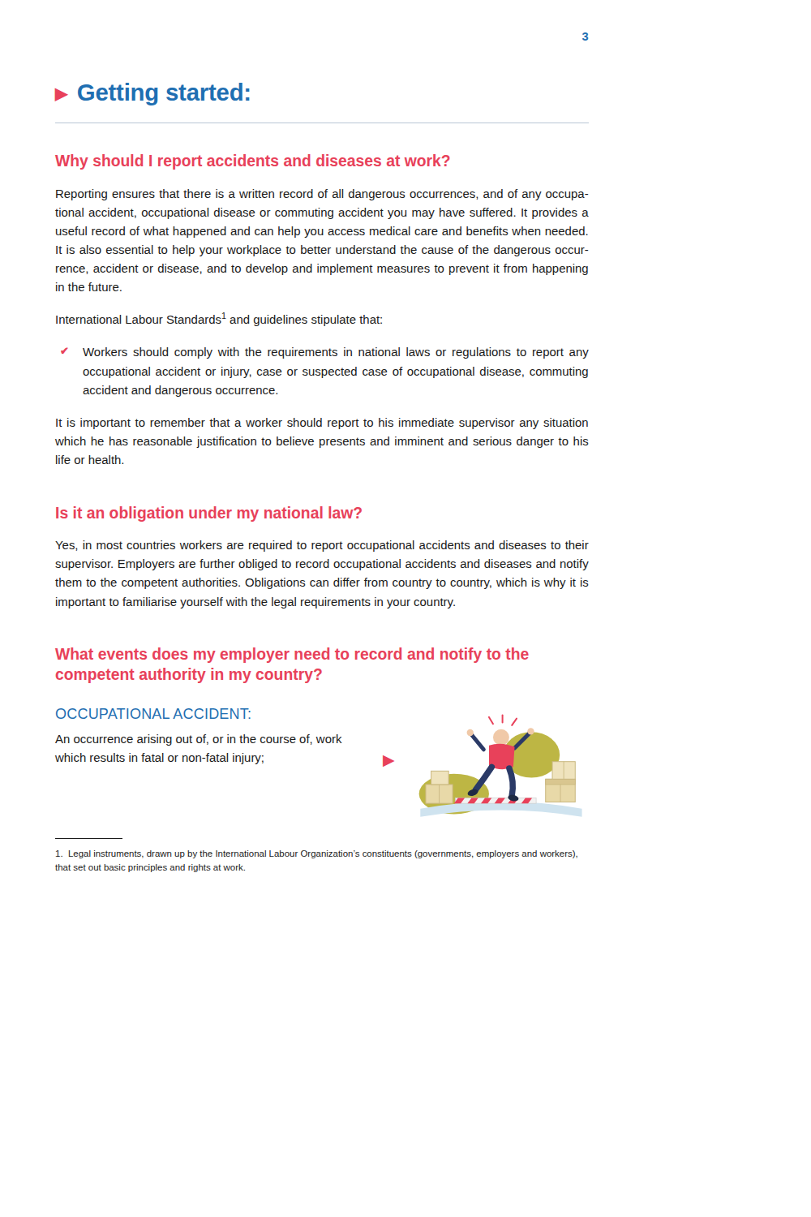3
▶ Getting started:
Why should I report accidents and diseases at work?
Reporting ensures that there is a written record of all dangerous occurrences, and of any occupational accident, occupational disease or commuting accident you may have suffered. It provides a useful record of what happened and can help you access medical care and benefits when needed. It is also essential to help your workplace to better understand the cause of the dangerous occurrence, accident or disease, and to develop and implement measures to prevent it from happening in the future.
International Labour Standards1 and guidelines stipulate that:
Workers should comply with the requirements in national laws or regulations to report any occupational accident or injury, case or suspected case of occupational disease, commuting accident and dangerous occurrence.
It is important to remember that a worker should report to his immediate supervisor any situation which he has reasonable justification to believe presents and imminent and serious danger to his life or health.
Is it an obligation under my national law?
Yes, in most countries workers are required to report occupational accidents and diseases to their supervisor. Employers are further obliged to record occupational accidents and diseases and notify them to the competent authorities. Obligations can differ from country to country, which is why it is important to familiarise yourself with the legal requirements in your country.
What events does my employer need to record and notify to the competent authority in my country?
OCCUPATIONAL ACCIDENT:
An occurrence arising out of, or in the course of, work which results in fatal or non-fatal injury;
▶
1. Legal instruments, drawn up by the International Labour Organization’s constituents (governments, employers and workers), that set out basic principles and rights at work.